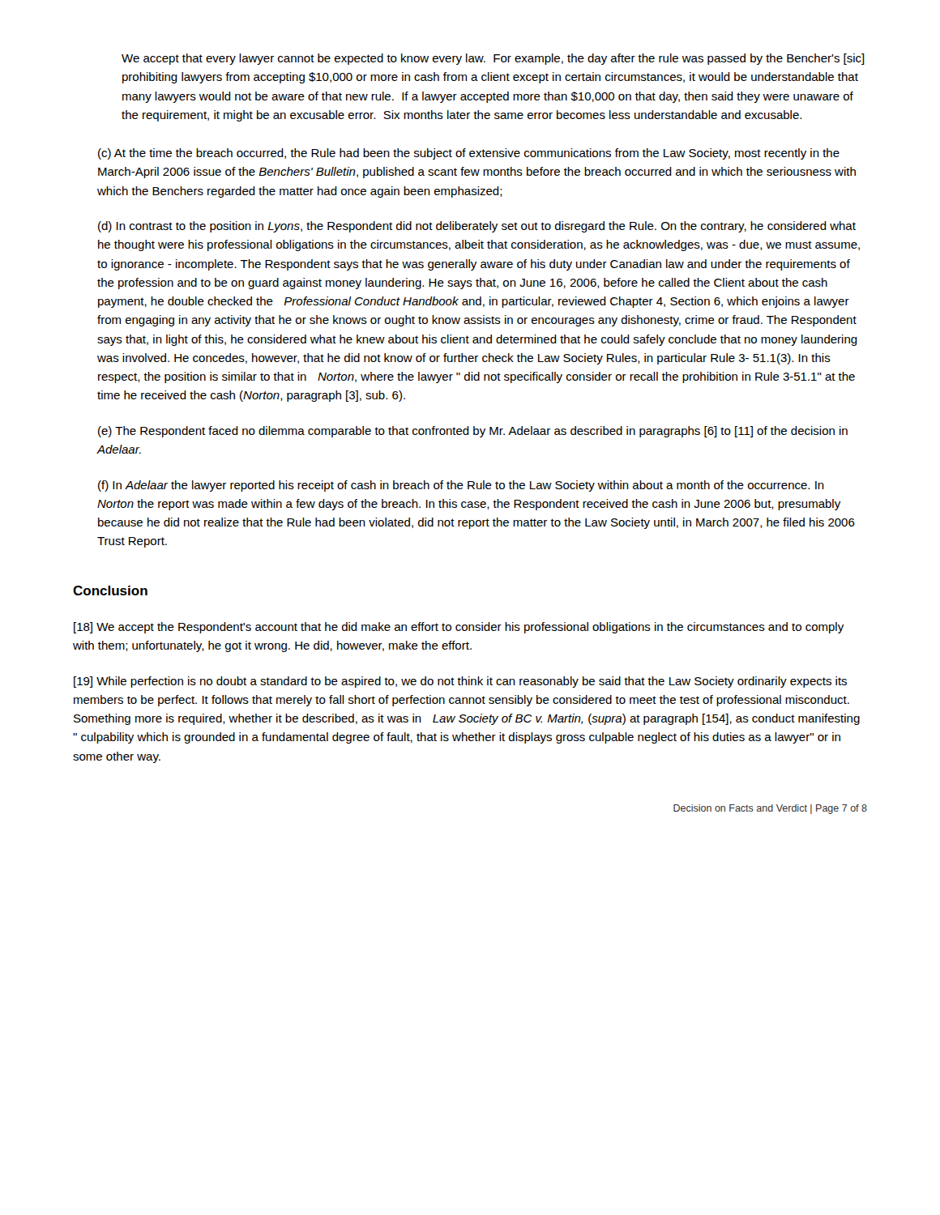We accept that every lawyer cannot be expected to know every law. For example, the day after the rule was passed by the Bencher's [sic] prohibiting lawyers from accepting $10,000 or more in cash from a client except in certain circumstances, it would be understandable that many lawyers would not be aware of that new rule. If a lawyer accepted more than $10,000 on that day, then said they were unaware of the requirement, it might be an excusable error. Six months later the same error becomes less understandable and excusable.
(c) At the time the breach occurred, the Rule had been the subject of extensive communications from the Law Society, most recently in the March-April 2006 issue of the Benchers' Bulletin, published a scant few months before the breach occurred and in which the seriousness with which the Benchers regarded the matter had once again been emphasized;
(d) In contrast to the position in Lyons, the Respondent did not deliberately set out to disregard the Rule. On the contrary, he considered what he thought were his professional obligations in the circumstances, albeit that consideration, as he acknowledges, was - due, we must assume, to ignorance - incomplete. The Respondent says that he was generally aware of his duty under Canadian law and under the requirements of the profession and to be on guard against money laundering. He says that, on June 16, 2006, before he called the Client about the cash payment, he double checked the Professional Conduct Handbook and, in particular, reviewed Chapter 4, Section 6, which enjoins a lawyer from engaging in any activity that he or she knows or ought to know assists in or encourages any dishonesty, crime or fraud. The Respondent says that, in light of this, he considered what he knew about his client and determined that he could safely conclude that no money laundering was involved. He concedes, however, that he did not know of or further check the Law Society Rules, in particular Rule 3- 51.1(3). In this respect, the position is similar to that in Norton, where the lawyer " did not specifically consider or recall the prohibition in Rule 3-51.1" at the time he received the cash (Norton, paragraph [3], sub. 6).
(e) The Respondent faced no dilemma comparable to that confronted by Mr. Adelaar as described in paragraphs [6] to [11] of the decision in Adelaar.
(f) In Adelaar the lawyer reported his receipt of cash in breach of the Rule to the Law Society within about a month of the occurrence. In Norton the report was made within a few days of the breach. In this case, the Respondent received the cash in June 2006 but, presumably because he did not realize that the Rule had been violated, did not report the matter to the Law Society until, in March 2007, he filed his 2006 Trust Report.
Conclusion
[18] We accept the Respondent's account that he did make an effort to consider his professional obligations in the circumstances and to comply with them; unfortunately, he got it wrong. He did, however, make the effort.
[19] While perfection is no doubt a standard to be aspired to, we do not think it can reasonably be said that the Law Society ordinarily expects its members to be perfect. It follows that merely to fall short of perfection cannot sensibly be considered to meet the test of professional misconduct. Something more is required, whether it be described, as it was in Law Society of BC v. Martin, (supra) at paragraph [154], as conduct manifesting " culpability which is grounded in a fundamental degree of fault, that is whether it displays gross culpable neglect of his duties as a lawyer" or in some other way.
Decision on Facts and Verdict | Page 7 of 8